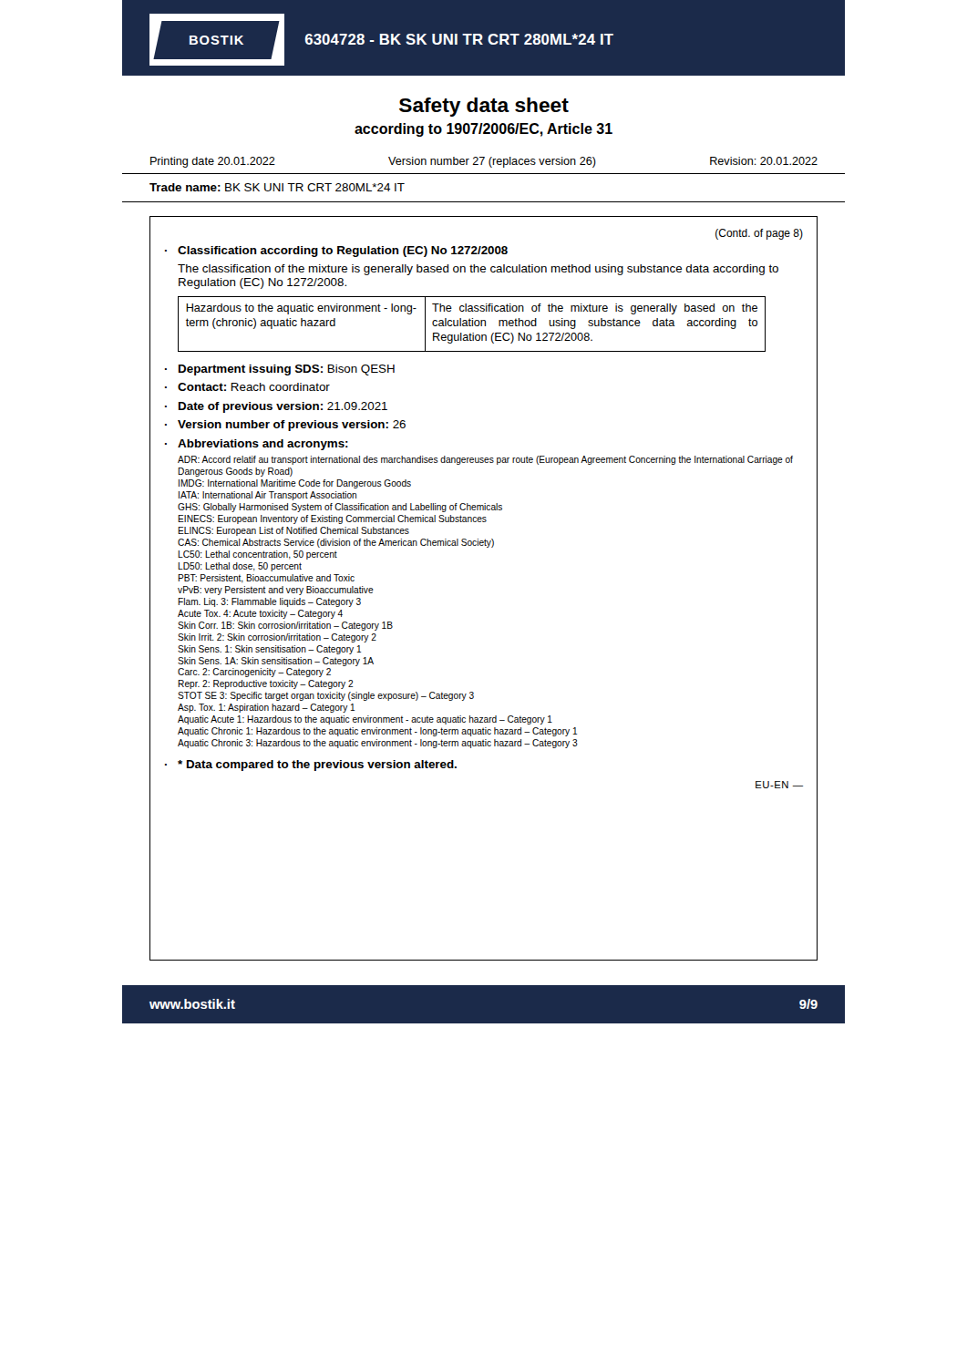BOSTIK
6304728 - BK SK UNI TR CRT 280ML*24 IT
Safety data sheet
according to 1907/2006/EC, Article 31
Printing date 20.01.2022 Version number 27 (replaces version 26) Revision: 20.01.2022
Trade name: BK SK UNI TR CRT 280ML*24 IT
(Contd. of page 8)
Classification according to Regulation (EC) No 1272/2008
The classification of the mixture is generally based on the calculation method using substance data according to Regulation (EC) No 1272/2008.
| Hazardous to the aquatic environment - long-term (chronic) aquatic hazard | The classification of the mixture is generally based on the calculation method using substance data according to Regulation (EC) No 1272/2008. |
Department issuing SDS: Bison QESH
Contact: Reach coordinator
Date of previous version: 21.09.2021
Version number of previous version: 26
Abbreviations and acronyms:
ADR: Accord relatif au transport international des marchandises dangereuses par route (European Agreement Concerning the International Carriage of Dangerous Goods by Road)
IMDG: International Maritime Code for Dangerous Goods
IATA: International Air Transport Association
GHS: Globally Harmonised System of Classification and Labelling of Chemicals
EINECS: European Inventory of Existing Commercial Chemical Substances
ELINCS: European List of Notified Chemical Substances
CAS: Chemical Abstracts Service (division of the American Chemical Society)
LC50: Lethal concentration, 50 percent
LD50: Lethal dose, 50 percent
PBT: Persistent, Bioaccumulative and Toxic
vPvB: very Persistent and very Bioaccumulative
Flam. Liq. 3: Flammable liquids – Category 3
Acute Tox. 4: Acute toxicity – Category 4
Skin Corr. 1B: Skin corrosion/irritation – Category 1B
Skin Irrit. 2: Skin corrosion/irritation – Category 2
Skin Sens. 1: Skin sensitisation – Category 1
Skin Sens. 1A: Skin sensitisation – Category 1A
Carc. 2: Carcinogenicity – Category 2
Repr. 2: Reproductive toxicity – Category 2
STOT SE 3: Specific target organ toxicity (single exposure) – Category 3
Asp. Tox. 1: Aspiration hazard – Category 1
Aquatic Acute 1: Hazardous to the aquatic environment - acute aquatic hazard – Category 1
Aquatic Chronic 1: Hazardous to the aquatic environment - long-term aquatic hazard – Category 1
Aquatic Chronic 3: Hazardous to the aquatic environment - long-term aquatic hazard – Category 3
* Data compared to the previous version altered.
EU-EN —
www.bostik.it 9/9